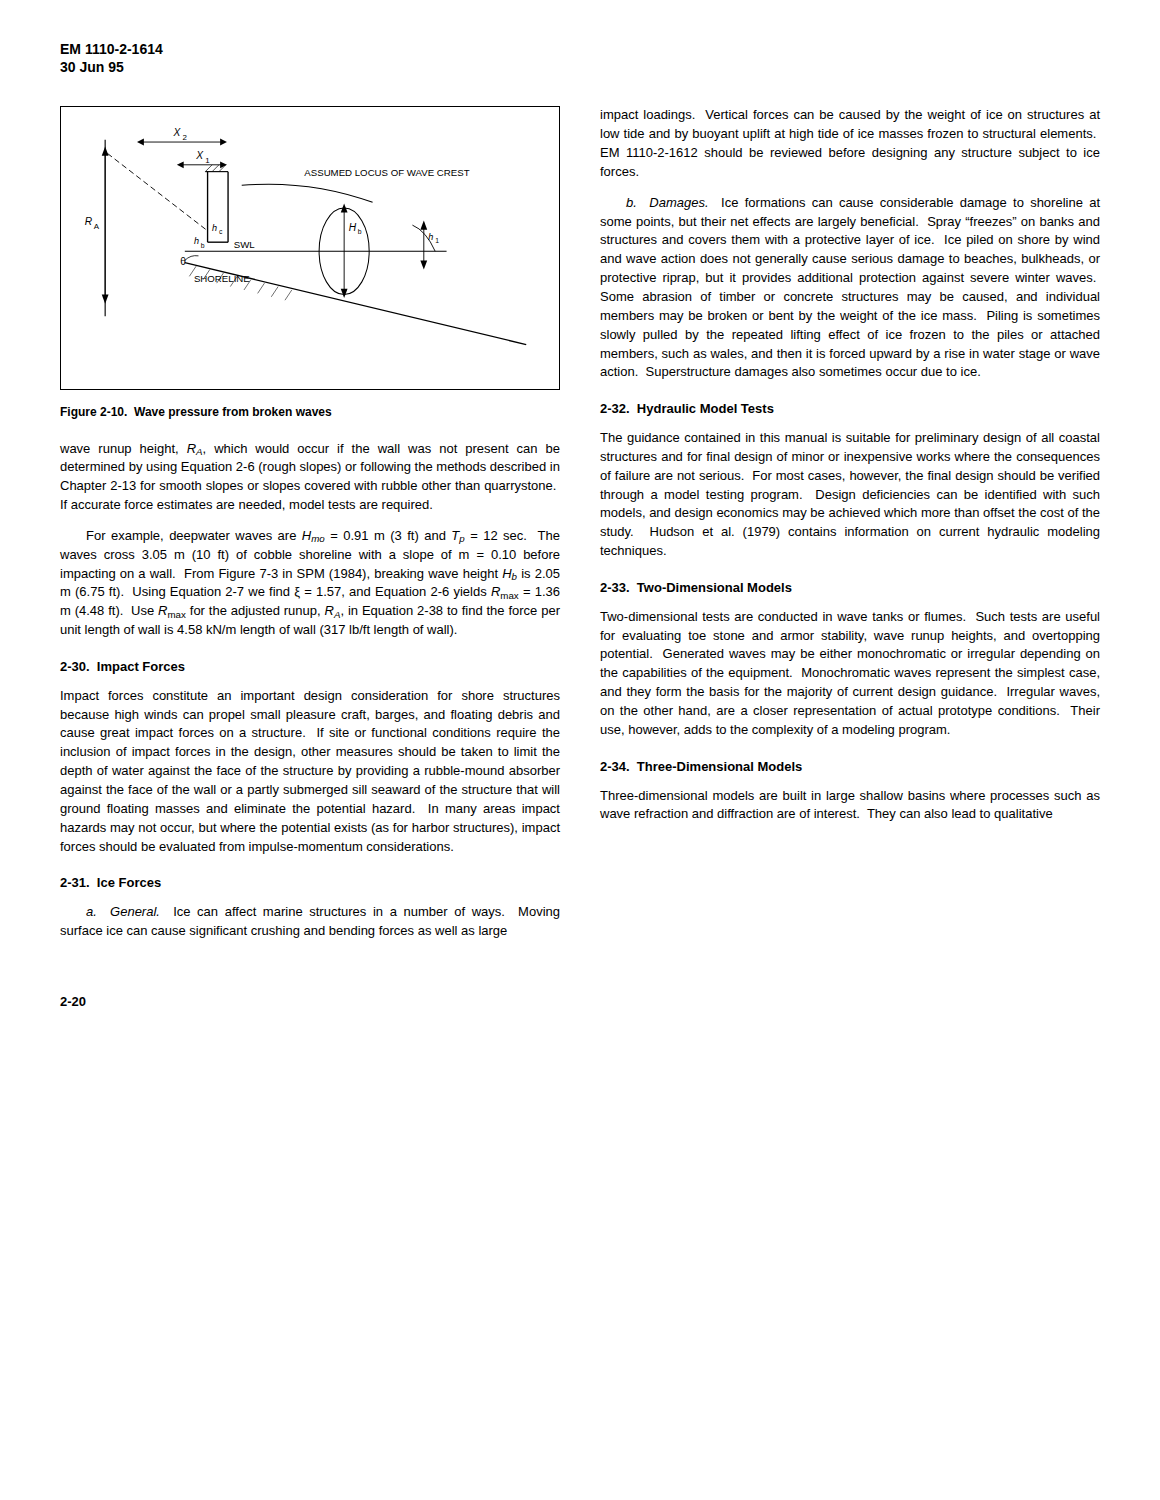EM 1110-2-1614
30 Jun 95
R A X 2 X 1 ASSUMED LOCUS OF WAVE CREST SWL h c h b θ H b h 1 SHORELINE
Figure 2-10. Wave pressure from broken waves
wave runup height, RA, which would occur if the wall was not present can be determined by using Equation 2-6 (rough slopes) or following the methods described in Chapter 2-13 for smooth slopes or slopes covered with rubble other than quarrystone. If accurate force estimates are needed, model tests are required.
For example, deepwater waves are Hmo = 0.91 m (3 ft) and Tp = 12 sec. The waves cross 3.05 m (10 ft) of cobble shoreline with a slope of m = 0.10 before impacting on a wall. From Figure 7-3 in SPM (1984), breaking wave height Hb is 2.05 m (6.75 ft). Using Equation 2-7 we find ξ = 1.57, and Equation 2-6 yields Rmax = 1.36 m (4.48 ft). Use Rmax for the adjusted runup, RA, in Equation 2-38 to find the force per unit length of wall is 4.58 kN/m length of wall (317 lb/ft length of wall).
2-30. Impact Forces
Impact forces constitute an important design consideration for shore structures because high winds can propel small pleasure craft, barges, and floating debris and cause great impact forces on a structure. If site or functional conditions require the inclusion of impact forces in the design, other measures should be taken to limit the depth of water against the face of the structure by providing a rubble-mound absorber against the face of the wall or a partly submerged sill seaward of the structure that will ground floating masses and eliminate the potential hazard. In many areas impact hazards may not occur, but where the potential exists (as for harbor structures), impact forces should be evaluated from impulse-momentum considerations.
2-31. Ice Forces
a. General. Ice can affect marine structures in a number of ways. Moving surface ice can cause significant crushing and bending forces as well as large
impact loadings. Vertical forces can be caused by the weight of ice on structures at low tide and by buoyant uplift at high tide of ice masses frozen to structural elements. EM 1110-2-1612 should be reviewed before designing any structure subject to ice forces.
b. Damages. Ice formations can cause considerable damage to shoreline at some points, but their net effects are largely beneficial. Spray “freezes” on banks and structures and covers them with a protective layer of ice. Ice piled on shore by wind and wave action does not generally cause serious damage to beaches, bulkheads, or protective riprap, but it provides additional protection against severe winter waves. Some abrasion of timber or concrete structures may be caused, and individual members may be broken or bent by the weight of the ice mass. Piling is sometimes slowly pulled by the repeated lifting effect of ice frozen to the piles or attached members, such as wales, and then it is forced upward by a rise in water stage or wave action. Superstructure damages also sometimes occur due to ice.
2-32. Hydraulic Model Tests
The guidance contained in this manual is suitable for preliminary design of all coastal structures and for final design of minor or inexpensive works where the consequences of failure are not serious. For most cases, however, the final design should be verified through a model testing program. Design deficiencies can be identified with such models, and design economics may be achieved which more than offset the cost of the study. Hudson et al. (1979) contains information on current hydraulic modeling techniques.
2-33. Two-Dimensional Models
Two-dimensional tests are conducted in wave tanks or flumes. Such tests are useful for evaluating toe stone and armor stability, wave runup heights, and overtopping potential. Generated waves may be either monochromatic or irregular depending on the capabilities of the equipment. Monochromatic waves represent the simplest case, and they form the basis for the majority of current design guidance. Irregular waves, on the other hand, are a closer representation of actual prototype conditions. Their use, however, adds to the complexity of a modeling program.
2-34. Three-Dimensional Models
Three-dimensional models are built in large shallow basins where processes such as wave refraction and diffraction are of interest. They can also lead to qualitative
2-20